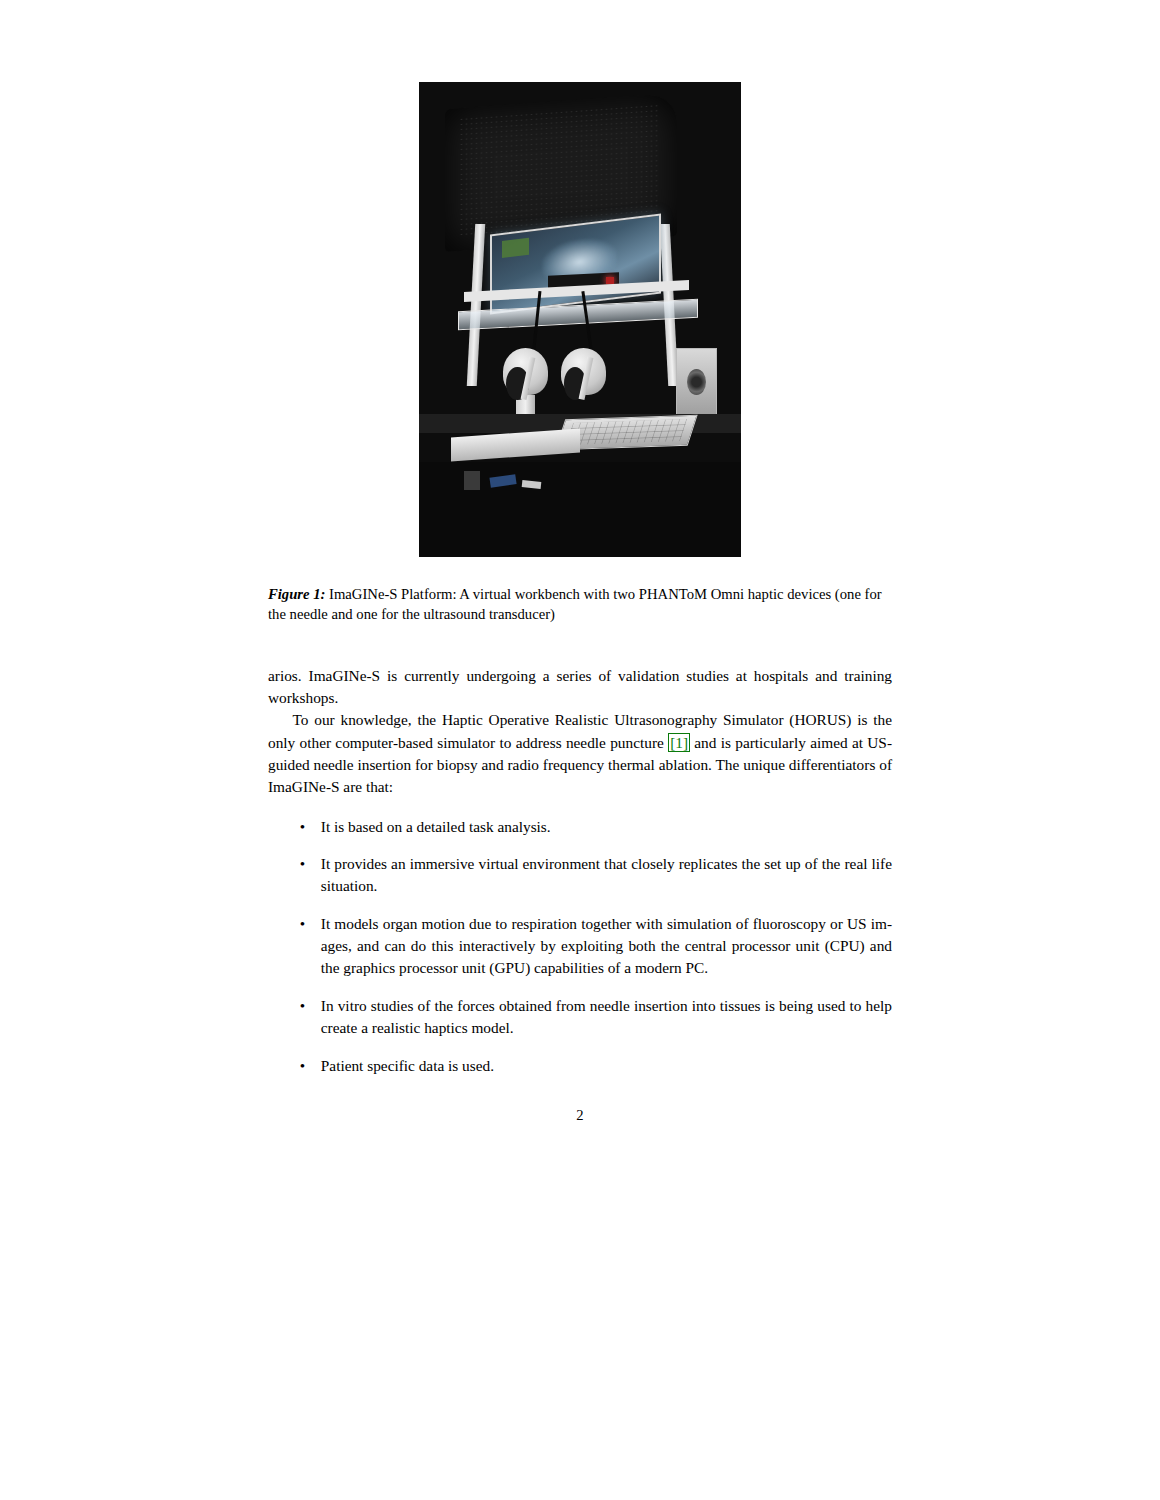Figure 1: ImaGINe-S Platform: A virtual workbench with two PHANToM Omni haptic devices (one for the needle and one for the ultrasound transducer)
arios. ImaGINe-S is currently undergoing a series of validation studies at hospitals and training workshops.
To our knowledge, the Haptic Operative Realistic Ultrasonography Simulator (HORUS) is the only other computer-based simulator to address needle puncture [1] and is particularly aimed at US-guided needle insertion for biopsy and radio frequency thermal ablation. The unique differentiators of ImaGINe-S are that:
It is based on a detailed task analysis.
It provides an immersive virtual environment that closely replicates the set up of the real life situation.
It models organ motion due to respiration together with simulation of fluoroscopy or US images, and can do this interactively by exploiting both the central processor unit (CPU) and the graphics processor unit (GPU) capabilities of a modern PC.
In vitro studies of the forces obtained from needle insertion into tissues is being used to help create a realistic haptics model.
Patient specific data is used.
2